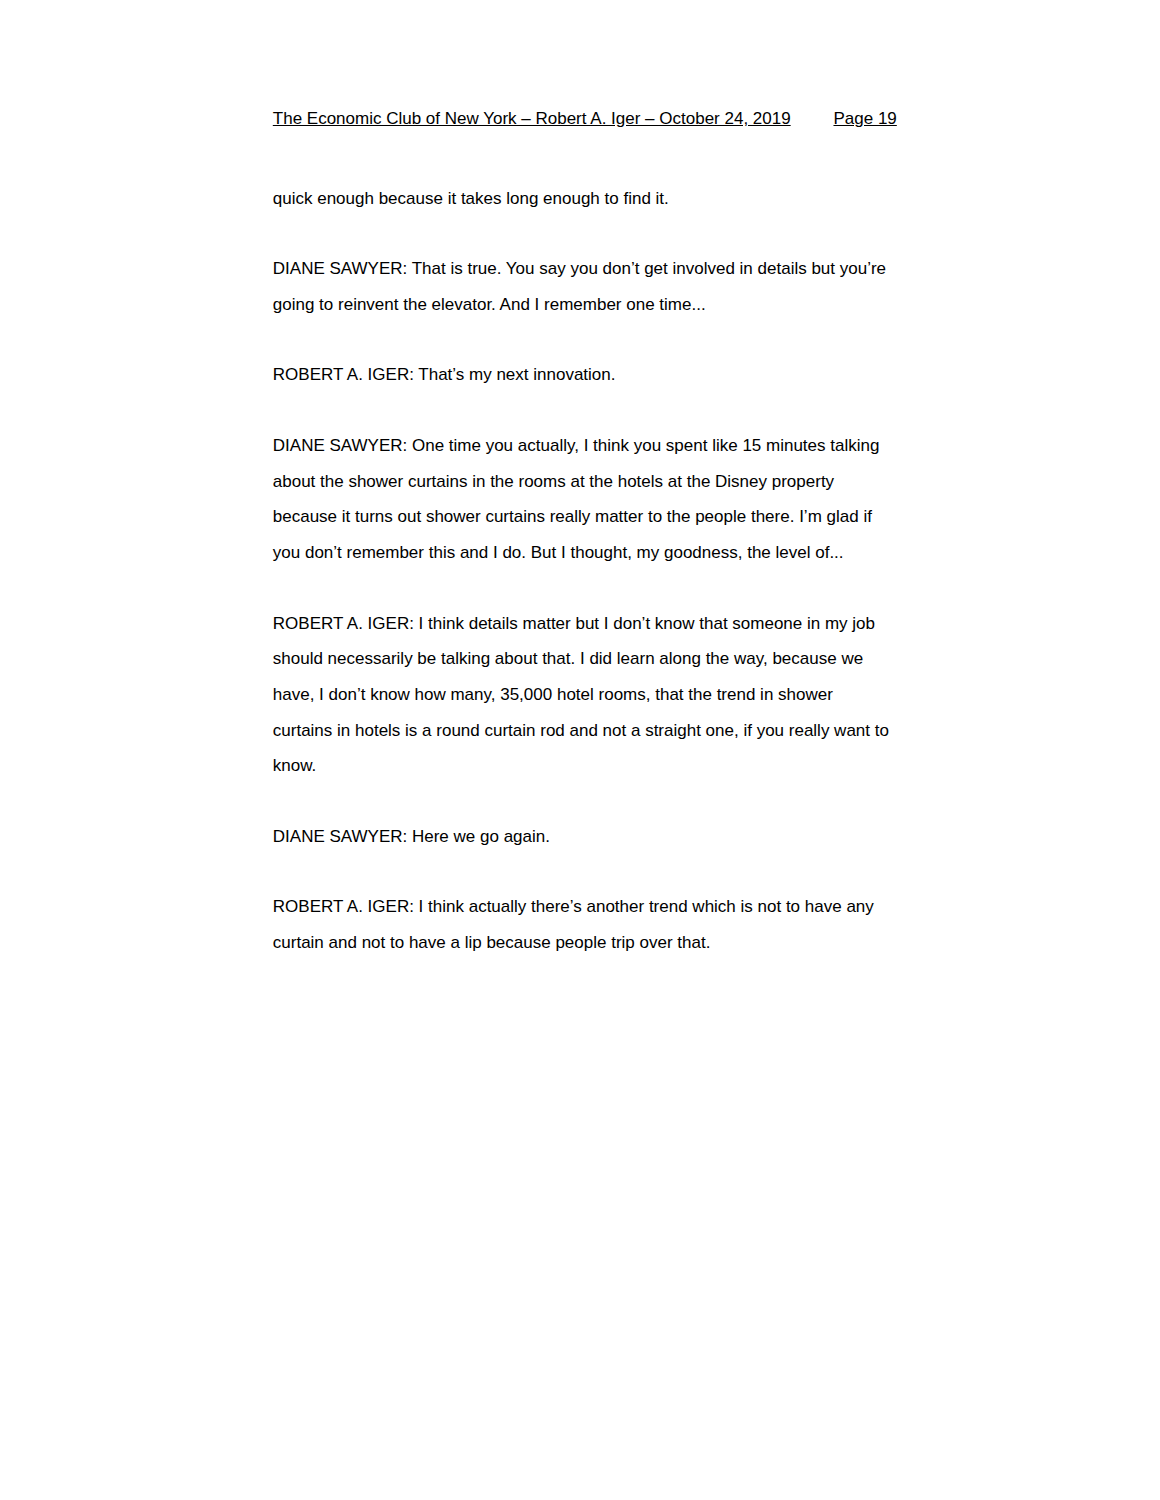The Economic Club of New York – Robert A. Iger – October 24, 2019 Page 19
quick enough because it takes long enough to find it.
DIANE SAWYER: That is true. You say you don’t get involved in details but you’re going to reinvent the elevator. And I remember one time...
ROBERT A. IGER: That’s my next innovation.
DIANE SAWYER: One time you actually, I think you spent like 15 minutes talking about the shower curtains in the rooms at the hotels at the Disney property because it turns out shower curtains really matter to the people there. I’m glad if you don’t remember this and I do. But I thought, my goodness, the level of...
ROBERT A. IGER: I think details matter but I don’t know that someone in my job should necessarily be talking about that. I did learn along the way, because we have, I don’t know how many, 35,000 hotel rooms, that the trend in shower curtains in hotels is a round curtain rod and not a straight one, if you really want to know.
DIANE SAWYER: Here we go again.
ROBERT A. IGER: I think actually there’s another trend which is not to have any curtain and not to have a lip because people trip over that.